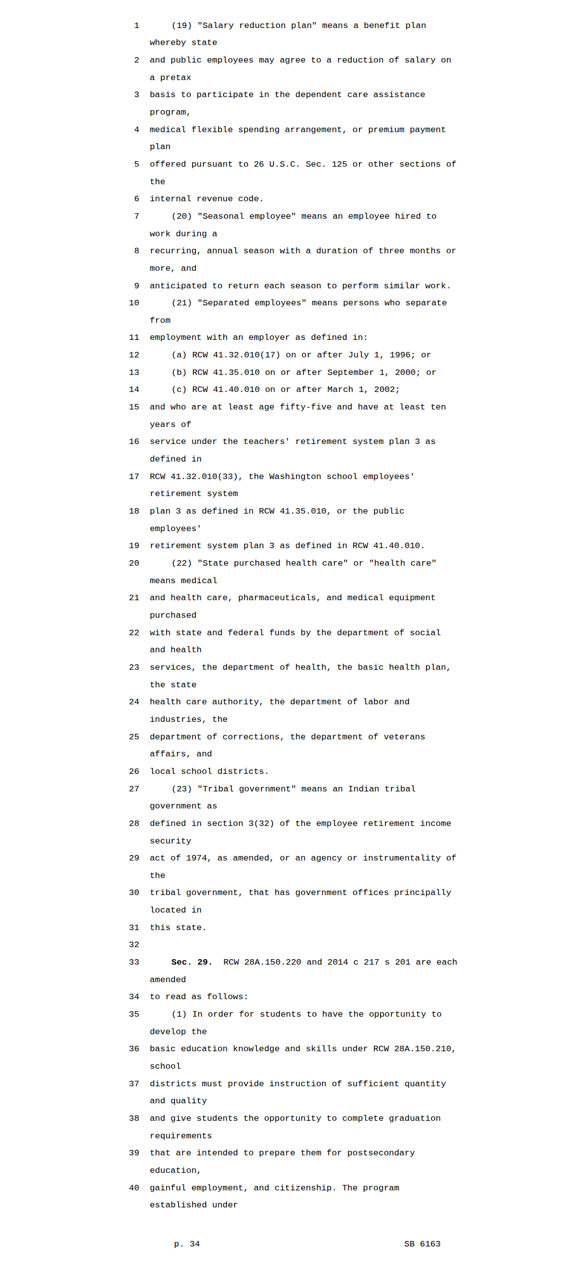(19) "Salary reduction plan" means a benefit plan whereby state
and public employees may agree to a reduction of salary on a pretax
basis to participate in the dependent care assistance program,
medical flexible spending arrangement, or premium payment plan
offered pursuant to 26 U.S.C. Sec. 125 or other sections of the
internal revenue code.
(20) "Seasonal employee" means an employee hired to work during a
recurring, annual season with a duration of three months or more, and
anticipated to return each season to perform similar work.
(21) "Separated employees" means persons who separate from
employment with an employer as defined in:
(a) RCW 41.32.010(17) on or after July 1, 1996; or
(b) RCW 41.35.010 on or after September 1, 2000; or
(c) RCW 41.40.010 on or after March 1, 2002;
and who are at least age fifty-five and have at least ten years of
service under the teachers' retirement system plan 3 as defined in
RCW 41.32.010(33), the Washington school employees' retirement system
plan 3 as defined in RCW 41.35.010, or the public employees'
retirement system plan 3 as defined in RCW 41.40.010.
(22) "State purchased health care" or "health care" means medical
and health care, pharmaceuticals, and medical equipment purchased
with state and federal funds by the department of social and health
services, the department of health, the basic health plan, the state
health care authority, the department of labor and industries, the
department of corrections, the department of veterans affairs, and
local school districts.
(23) "Tribal government" means an Indian tribal government as
defined in section 3(32) of the employee retirement income security
act of 1974, as amended, or an agency or instrumentality of the
tribal government, that has government offices principally located in
this state.
Sec. 29. RCW 28A.150.220 and 2014 c 217 s 201 are each amended
to read as follows:
(1) In order for students to have the opportunity to develop the
basic education knowledge and skills under RCW 28A.150.210, school
districts must provide instruction of sufficient quantity and quality
and give students the opportunity to complete graduation requirements
that are intended to prepare them for postsecondary education,
gainful employment, and citizenship. The program established under
p. 34 SB 6163